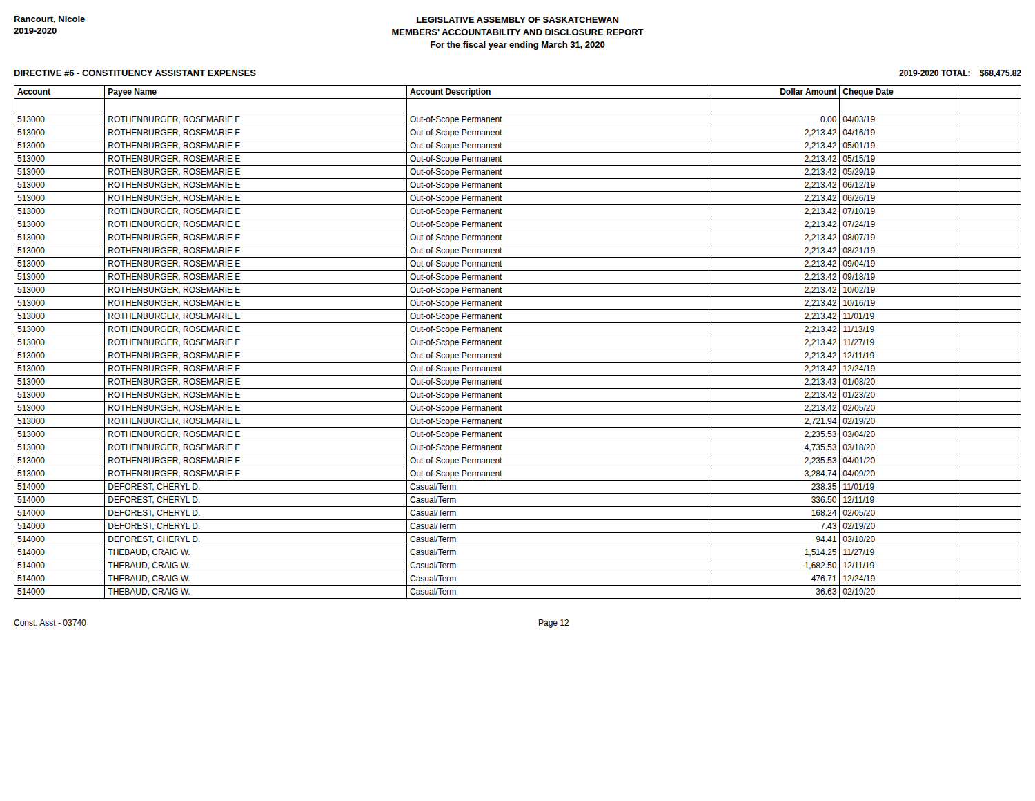Rancourt, Nicole
2019-2020
LEGISLATIVE ASSEMBLY OF SASKATCHEWAN
MEMBERS' ACCOUNTABILITY AND DISCLOSURE REPORT
For the fiscal year ending March 31, 2020
DIRECTIVE #6 - CONSTITUENCY ASSISTANT EXPENSES 2019-2020 TOTAL: $68,475.82
| Account | Payee Name | Account Description | Dollar Amount | Cheque Date | |
| --- | --- | --- | --- | --- | --- |
| 513000 | ROTHENBURGER, ROSEMARIE E | Out-of-Scope Permanent | 0.00 | 04/03/19 | |
| 513000 | ROTHENBURGER, ROSEMARIE E | Out-of-Scope Permanent | 2,213.42 | 04/16/19 | |
| 513000 | ROTHENBURGER, ROSEMARIE E | Out-of-Scope Permanent | 2,213.42 | 05/01/19 | |
| 513000 | ROTHENBURGER, ROSEMARIE E | Out-of-Scope Permanent | 2,213.42 | 05/15/19 | |
| 513000 | ROTHENBURGER, ROSEMARIE E | Out-of-Scope Permanent | 2,213.42 | 05/29/19 | |
| 513000 | ROTHENBURGER, ROSEMARIE E | Out-of-Scope Permanent | 2,213.42 | 06/12/19 | |
| 513000 | ROTHENBURGER, ROSEMARIE E | Out-of-Scope Permanent | 2,213.42 | 06/26/19 | |
| 513000 | ROTHENBURGER, ROSEMARIE E | Out-of-Scope Permanent | 2,213.42 | 07/10/19 | |
| 513000 | ROTHENBURGER, ROSEMARIE E | Out-of-Scope Permanent | 2,213.42 | 07/24/19 | |
| 513000 | ROTHENBURGER, ROSEMARIE E | Out-of-Scope Permanent | 2,213.42 | 08/07/19 | |
| 513000 | ROTHENBURGER, ROSEMARIE E | Out-of-Scope Permanent | 2,213.42 | 08/21/19 | |
| 513000 | ROTHENBURGER, ROSEMARIE E | Out-of-Scope Permanent | 2,213.42 | 09/04/19 | |
| 513000 | ROTHENBURGER, ROSEMARIE E | Out-of-Scope Permanent | 2,213.42 | 09/18/19 | |
| 513000 | ROTHENBURGER, ROSEMARIE E | Out-of-Scope Permanent | 2,213.42 | 10/02/19 | |
| 513000 | ROTHENBURGER, ROSEMARIE E | Out-of-Scope Permanent | 2,213.42 | 10/16/19 | |
| 513000 | ROTHENBURGER, ROSEMARIE E | Out-of-Scope Permanent | 2,213.42 | 11/01/19 | |
| 513000 | ROTHENBURGER, ROSEMARIE E | Out-of-Scope Permanent | 2,213.42 | 11/13/19 | |
| 513000 | ROTHENBURGER, ROSEMARIE E | Out-of-Scope Permanent | 2,213.42 | 11/27/19 | |
| 513000 | ROTHENBURGER, ROSEMARIE E | Out-of-Scope Permanent | 2,213.42 | 12/11/19 | |
| 513000 | ROTHENBURGER, ROSEMARIE E | Out-of-Scope Permanent | 2,213.42 | 12/24/19 | |
| 513000 | ROTHENBURGER, ROSEMARIE E | Out-of-Scope Permanent | 2,213.43 | 01/08/20 | |
| 513000 | ROTHENBURGER, ROSEMARIE E | Out-of-Scope Permanent | 2,213.42 | 01/23/20 | |
| 513000 | ROTHENBURGER, ROSEMARIE E | Out-of-Scope Permanent | 2,213.42 | 02/05/20 | |
| 513000 | ROTHENBURGER, ROSEMARIE E | Out-of-Scope Permanent | 2,721.94 | 02/19/20 | |
| 513000 | ROTHENBURGER, ROSEMARIE E | Out-of-Scope Permanent | 2,235.53 | 03/04/20 | |
| 513000 | ROTHENBURGER, ROSEMARIE E | Out-of-Scope Permanent | 4,735.53 | 03/18/20 | |
| 513000 | ROTHENBURGER, ROSEMARIE E | Out-of-Scope Permanent | 2,235.53 | 04/01/20 | |
| 513000 | ROTHENBURGER, ROSEMARIE E | Out-of-Scope Permanent | 3,284.74 | 04/09/20 | |
| 514000 | DEFOREST, CHERYL D. | Casual/Term | 238.35 | 11/01/19 | |
| 514000 | DEFOREST, CHERYL D. | Casual/Term | 336.50 | 12/11/19 | |
| 514000 | DEFOREST, CHERYL D. | Casual/Term | 168.24 | 02/05/20 | |
| 514000 | DEFOREST, CHERYL D. | Casual/Term | 7.43 | 02/19/20 | |
| 514000 | DEFOREST, CHERYL D. | Casual/Term | 94.41 | 03/18/20 | |
| 514000 | THEBAUD, CRAIG W. | Casual/Term | 1,514.25 | 11/27/19 | |
| 514000 | THEBAUD, CRAIG W. | Casual/Term | 1,682.50 | 12/11/19 | |
| 514000 | THEBAUD, CRAIG W. | Casual/Term | 476.71 | 12/24/19 | |
| 514000 | THEBAUD, CRAIG W. | Casual/Term | 36.63 | 02/19/20 | |
Const. Asst - 03740 Page 12